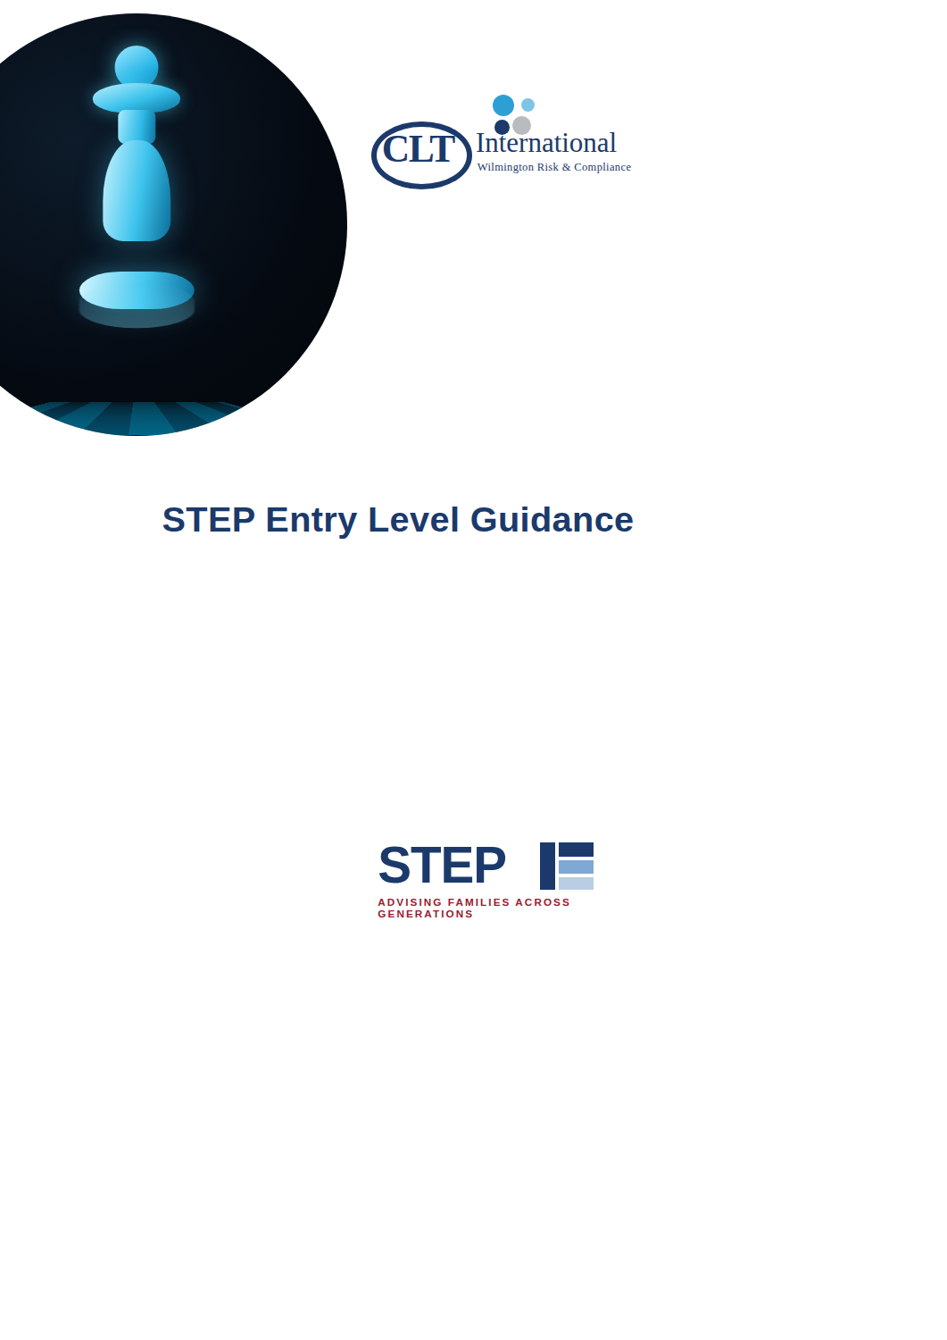CLT
International
Wilmington Risk & Compliance
STEP Entry Level Guidance
STEP
ADVISING FAMILIES ACROSS GENERATIONS